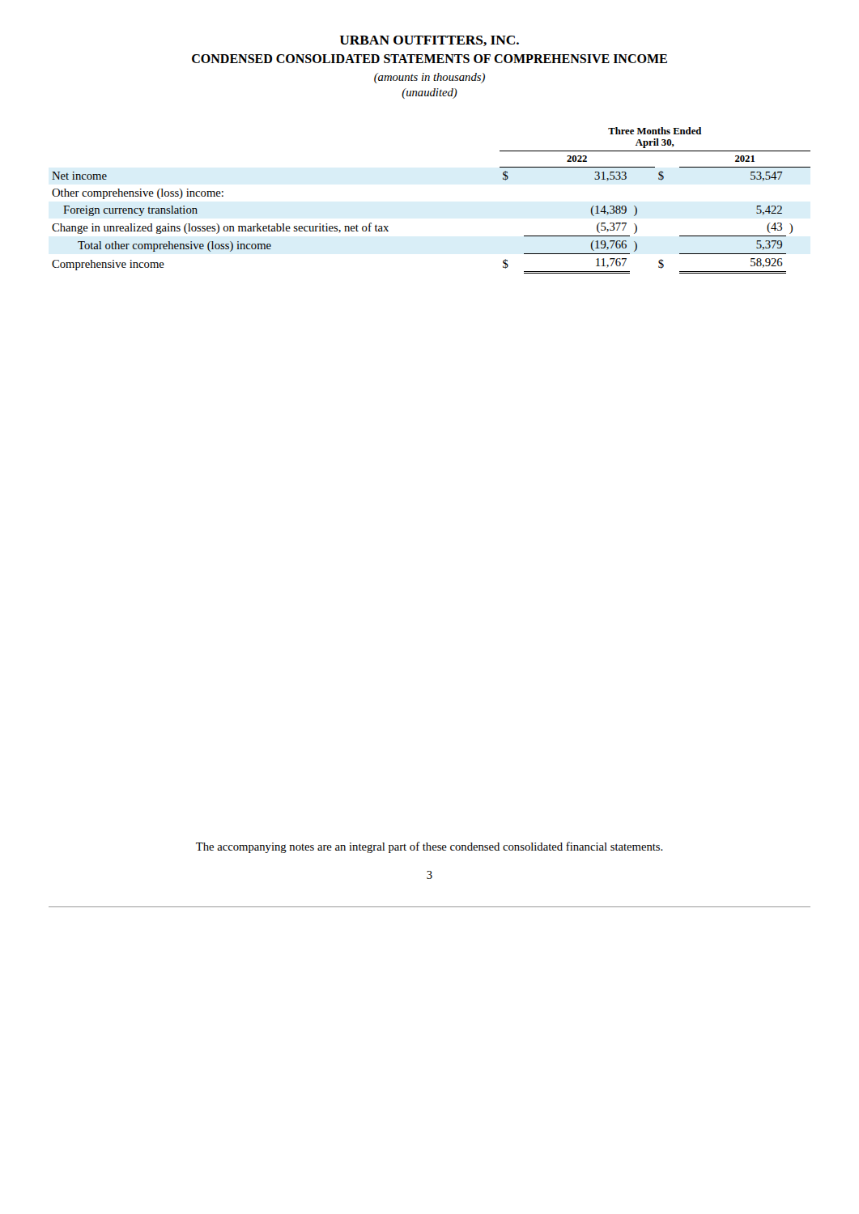URBAN OUTFITTERS, INC.
CONDENSED CONSOLIDATED STATEMENTS OF COMPREHENSIVE INCOME
(amounts in thousands)
(unaudited)
| | Three Months Ended April 30, |
| --- | --- |
| | 2022 | | 2021 |
| Net income | $ | 31,533 | | $ | 53,547 | |
| Other comprehensive (loss) income: | | | | | | |
| Foreign currency translation | | (14,389 | ) | | 5,422 | |
| Change in unrealized gains (losses) on marketable securities, net of tax | | (5,377 | ) | | (43 | ) |
| Total other comprehensive (loss) income | | (19,766 | ) | | 5,379 | |
| Comprehensive income | $ | 11,767 | | $ | 58,926 | |
The accompanying notes are an integral part of these condensed consolidated financial statements.
3